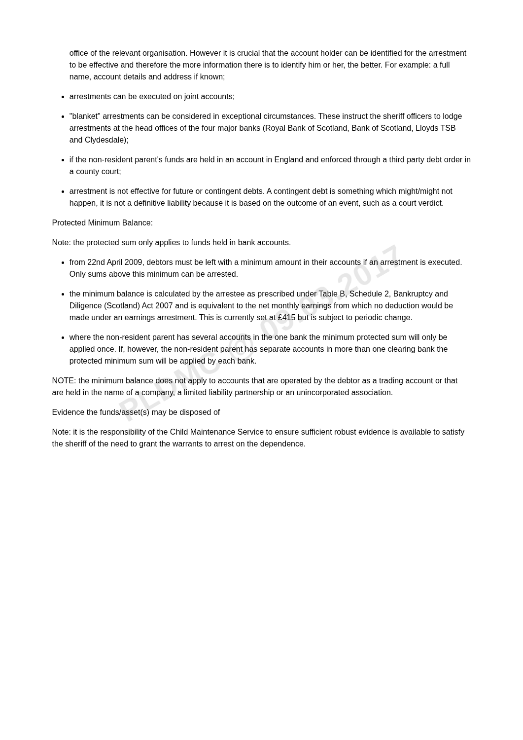PLDMC @ 09.03.2017
office of the relevant organisation. However it is crucial that the account holder can be identified for the arrestment to be effective and therefore the more information there is to identify him or her, the better. For example: a full name, account details and address if known;
arrestments can be executed on joint accounts;
"blanket" arrestments can be considered in exceptional circumstances. These instruct the sheriff officers to lodge arrestments at the head offices of the four major banks (Royal Bank of Scotland, Bank of Scotland, Lloyds TSB and Clydesdale);
if the non-resident parent's funds are held in an account in England and enforced through a third party debt order in a county court;
arrestment is not effective for future or contingent debts. A contingent debt is something which might/might not happen, it is not a definitive liability because it is based on the outcome of an event, such as a court verdict.
Protected Minimum Balance:
Note: the protected sum only applies to funds held in bank accounts.
from 22nd April 2009, debtors must be left with a minimum amount in their accounts if an arrestment is executed. Only sums above this minimum can be arrested.
the minimum balance is calculated by the arrestee as prescribed under Table B, Schedule 2, Bankruptcy and Diligence (Scotland) Act 2007 and is equivalent to the net monthly earnings from which no deduction would be made under an earnings arrestment. This is currently set at £415 but is subject to periodic change.
where the non-resident parent has several accounts in the one bank the minimum protected sum will only be applied once. If, however, the non-resident parent has separate accounts in more than one clearing bank the protected minimum sum will be applied by each bank.
NOTE: the minimum balance does not apply to accounts that are operated by the debtor as a trading account or that are held in the name of a company, a limited liability partnership or an unincorporated association.
Evidence the funds/asset(s) may be disposed of
Note: it is the responsibility of the Child Maintenance Service to ensure sufficient robust evidence is available to satisfy the sheriff of the need to grant the warrants to arrest on the dependence.